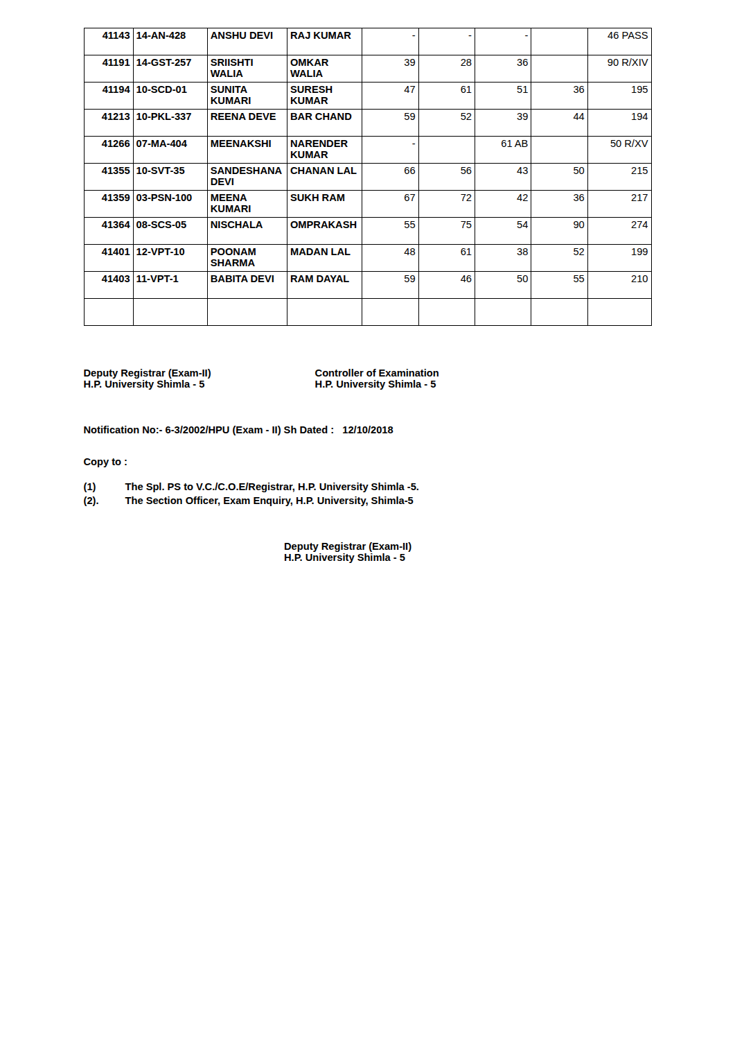| 41143 | 14-AN-428 | ANSHU DEVI | RAJ KUMAR | - | - | - | | 46 PASS |
| 41191 | 14-GST-257 | SRIISHTI WALIA | OMKAR WALIA | 39 | 28 | 36 | | 90 R/XIV |
| 41194 | 10-SCD-01 | SUNITA KUMARI | SURESH KUMAR | 47 | 61 | 51 | 36 | 195 |
| 41213 | 10-PKL-337 | REENA DEVE | BAR CHAND | 59 | 52 | 39 | 44 | 194 |
| 41266 | 07-MA-404 | MEENAKSHI | NARENDER KUMAR | - | | 61 AB | | 50 R/XV |
| 41355 | 10-SVT-35 | SANDESHANA DEVI | CHANAN LAL | 66 | 56 | 43 | 50 | 215 |
| 41359 | 03-PSN-100 | MEENA KUMARI | SUKH RAM | 67 | 72 | 42 | 36 | 217 |
| 41364 | 08-SCS-05 | NISCHALA | OMPRAKASH | 55 | 75 | 54 | 90 | 274 |
| 41401 | 12-VPT-10 | POONAM SHARMA | MADAN LAL | 48 | 61 | 38 | 52 | 199 |
| 41403 | 11-VPT-1 | BABITA DEVI | RAM DAYAL | 59 | 46 | 50 | 55 | 210 |
Deputy Registrar (Exam-II)
H.P. University Shimla - 5 Controller of Examination
H.P. University Shimla - 5
Notification No:- 6-3/2002/HPU (Exam - II) Sh Dated : 12/10/2018
Copy to :
(1) The Spl. PS to V.C./C.O.E/Registrar, H.P. University Shimla -5.
(2). The Section Officer, Exam Enquiry, H.P. University, Shimla-5
Deputy Registrar (Exam-II)
H.P. University Shimla - 5